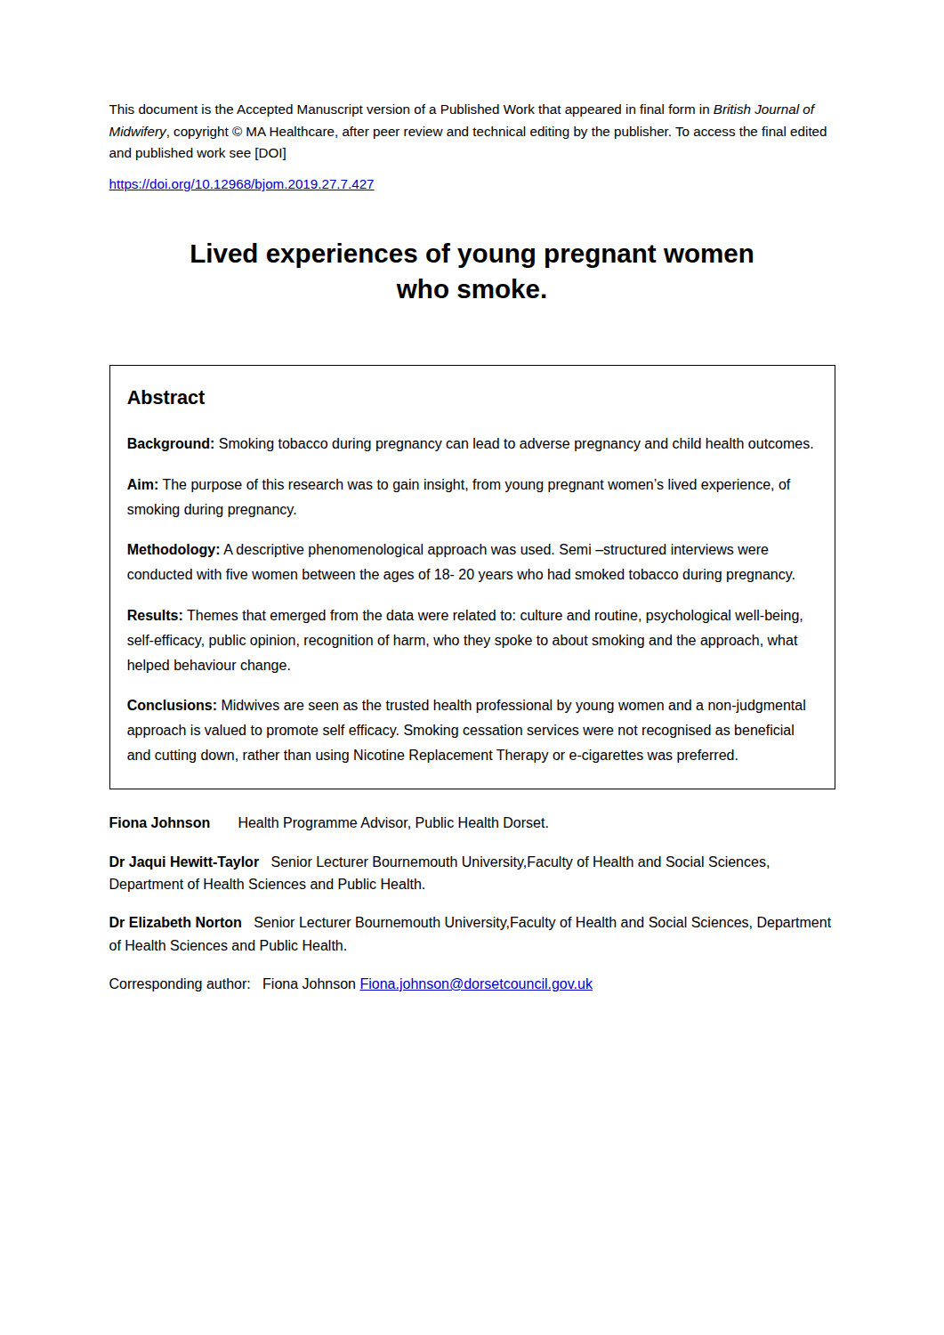This document is the Accepted Manuscript version of a Published Work that appeared in final form in British Journal of Midwifery, copyright © MA Healthcare, after peer review and technical editing by the publisher. To access the final edited and published work see [DOI]
https://doi.org/10.12968/bjom.2019.27.7.427
Lived experiences of young pregnant women who smoke.
Abstract
Background: Smoking tobacco during pregnancy can lead to adverse pregnancy and child health outcomes.
Aim: The purpose of this research was to gain insight, from young pregnant women’s lived experience, of smoking during pregnancy.
Methodology: A descriptive phenomenological approach was used. Semi –structured interviews were conducted with five women between the ages of 18- 20 years who had smoked tobacco during pregnancy.
Results: Themes that emerged from the data were related to: culture and routine, psychological well-being, self-efficacy, public opinion, recognition of harm, who they spoke to about smoking and the approach, what helped behaviour change.
Conclusions: Midwives are seen as the trusted health professional by young women and a non-judgmental approach is valued to promote self efficacy. Smoking cessation services were not recognised as beneficial and cutting down, rather than using Nicotine Replacement Therapy or e-cigarettes was preferred.
Fiona Johnson Health Programme Advisor, Public Health Dorset.
Dr Jaqui Hewitt-Taylor Senior Lecturer Bournemouth University,Faculty of Health and Social Sciences, Department of Health Sciences and Public Health.
Dr Elizabeth Norton Senior Lecturer Bournemouth University,Faculty of Health and Social Sciences, Department of Health Sciences and Public Health.
Corresponding author: Fiona Johnson Fiona.johnson@dorsetcouncil.gov.uk